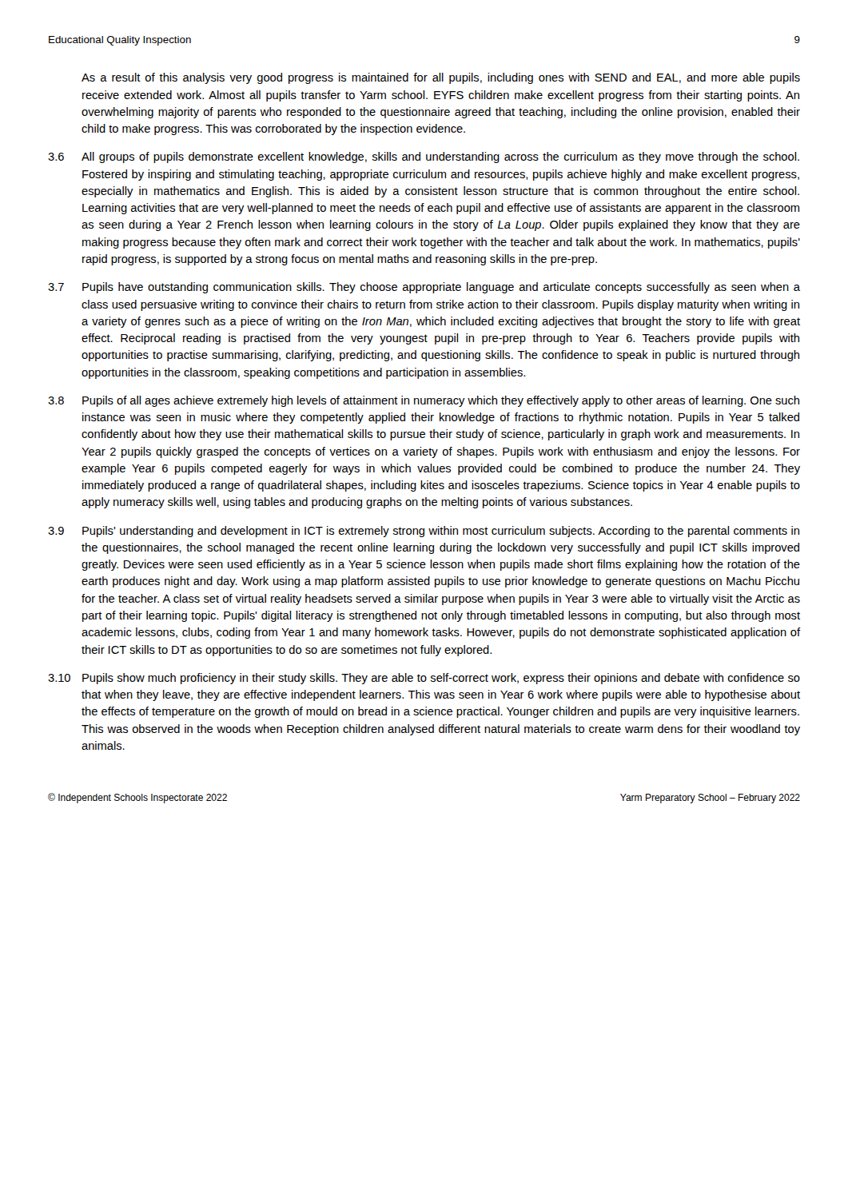Educational Quality Inspection
9
As a result of this analysis very good progress is maintained for all pupils, including ones with SEND and EAL, and more able pupils receive extended work. Almost all pupils transfer to Yarm school. EYFS children make excellent progress from their starting points. An overwhelming majority of parents who responded to the questionnaire agreed that teaching, including the online provision, enabled their child to make progress. This was corroborated by the inspection evidence.
3.6
All groups of pupils demonstrate excellent knowledge, skills and understanding across the curriculum as they move through the school. Fostered by inspiring and stimulating teaching, appropriate curriculum and resources, pupils achieve highly and make excellent progress, especially in mathematics and English. This is aided by a consistent lesson structure that is common throughout the entire school. Learning activities that are very well-planned to meet the needs of each pupil and effective use of assistants are apparent in the classroom as seen during a Year 2 French lesson when learning colours in the story of La Loup. Older pupils explained they know that they are making progress because they often mark and correct their work together with the teacher and talk about the work. In mathematics, pupils' rapid progress, is supported by a strong focus on mental maths and reasoning skills in the pre-prep.
3.7
Pupils have outstanding communication skills. They choose appropriate language and articulate concepts successfully as seen when a class used persuasive writing to convince their chairs to return from strike action to their classroom. Pupils display maturity when writing in a variety of genres such as a piece of writing on the Iron Man, which included exciting adjectives that brought the story to life with great effect. Reciprocal reading is practised from the very youngest pupil in pre-prep through to Year 6. Teachers provide pupils with opportunities to practise summarising, clarifying, predicting, and questioning skills. The confidence to speak in public is nurtured through opportunities in the classroom, speaking competitions and participation in assemblies.
3.8
Pupils of all ages achieve extremely high levels of attainment in numeracy which they effectively apply to other areas of learning. One such instance was seen in music where they competently applied their knowledge of fractions to rhythmic notation. Pupils in Year 5 talked confidently about how they use their mathematical skills to pursue their study of science, particularly in graph work and measurements. In Year 2 pupils quickly grasped the concepts of vertices on a variety of shapes. Pupils work with enthusiasm and enjoy the lessons. For example Year 6 pupils competed eagerly for ways in which values provided could be combined to produce the number 24. They immediately produced a range of quadrilateral shapes, including kites and isosceles trapeziums. Science topics in Year 4 enable pupils to apply numeracy skills well, using tables and producing graphs on the melting points of various substances.
3.9
Pupils' understanding and development in ICT is extremely strong within most curriculum subjects. According to the parental comments in the questionnaires, the school managed the recent online learning during the lockdown very successfully and pupil ICT skills improved greatly. Devices were seen used efficiently as in a Year 5 science lesson when pupils made short films explaining how the rotation of the earth produces night and day. Work using a map platform assisted pupils to use prior knowledge to generate questions on Machu Picchu for the teacher. A class set of virtual reality headsets served a similar purpose when pupils in Year 3 were able to virtually visit the Arctic as part of their learning topic. Pupils' digital literacy is strengthened not only through timetabled lessons in computing, but also through most academic lessons, clubs, coding from Year 1 and many homework tasks. However, pupils do not demonstrate sophisticated application of their ICT skills to DT as opportunities to do so are sometimes not fully explored.
3.10
Pupils show much proficiency in their study skills. They are able to self-correct work, express their opinions and debate with confidence so that when they leave, they are effective independent learners. This was seen in Year 6 work where pupils were able to hypothesise about the effects of temperature on the growth of mould on bread in a science practical. Younger children and pupils are very inquisitive learners. This was observed in the woods when Reception children analysed different natural materials to create warm dens for their woodland toy animals.
© Independent Schools Inspectorate 2022
Yarm Preparatory School – February 2022